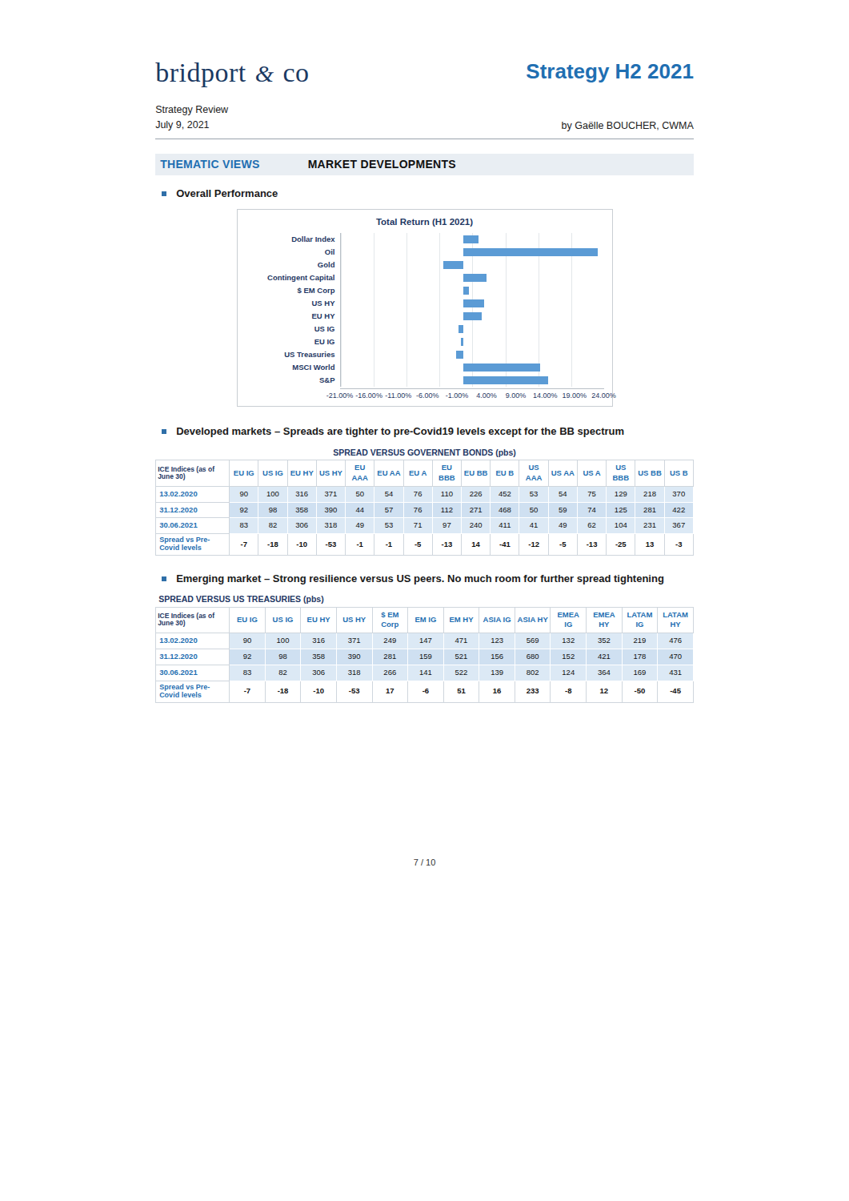bridport & co
Strategy H2 2021
Strategy Review
July 9, 2021
by Gaëlle BOUCHER, CWMA
THEMATIC VIEWS
MARKET DEVELOPMENTS
Overall Performance
Total Return (H1 2021)
Dollar Index
Oil
Gold
Contingent Capital
$ EM Corp
US HY
EU HY
US IG
EU IG
US Treasuries
MSCI World
S&P
-21.00% -16.00% -11.00% -6.00% -1.00% 4.00% 9.00% 14.00% 19.00% 24.00%
Developed markets – Spreads are tighter to pre-Covid19 levels except for the BB spectrum
SPREAD VERSUS GOVERNENT BONDS (pbs)
| ICE Indices (as of June 30) | EU IG | US IG | EU HY | US HY | EU AAA | EU AA | EU A | EU BBB | EU BB | EU B | US AAA | US AA | US A | US BBB | US BB | US B |
| --- | --- | --- | --- | --- | --- | --- | --- | --- | --- | --- | --- | --- | --- | --- | --- | --- |
| 13.02.2020 | 90 | 100 | 316 | 371 | 50 | 54 | 76 | 110 | 226 | 452 | 53 | 54 | 75 | 129 | 218 | 370 |
| 31.12.2020 | 92 | 98 | 358 | 390 | 44 | 57 | 76 | 112 | 271 | 468 | 50 | 59 | 74 | 125 | 281 | 422 |
| 30.06.2021 | 83 | 82 | 306 | 318 | 49 | 53 | 71 | 97 | 240 | 411 | 41 | 49 | 62 | 104 | 231 | 367 |
| Spread vs Pre-Covid levels | -7 | -18 | -10 | -53 | -1 | -1 | -5 | -13 | 14 | -41 | -12 | -5 | -13 | -25 | 13 | -3 |
Emerging market – Strong resilience versus US peers. No much room for further spread tightening
SPREAD VERSUS US TREASURIES (pbs)
| ICE Indices (as of June 30) | EU IG | US IG | EU HY | US HY | $ EM Corp | EM IG | EM HY | ASIA IG | ASIA HY | EMEA IG | EMEA HY | LATAM IG | LATAM HY |
| --- | --- | --- | --- | --- | --- | --- | --- | --- | --- | --- | --- | --- | --- |
| 13.02.2020 | 90 | 100 | 316 | 371 | 249 | 147 | 471 | 123 | 569 | 132 | 352 | 219 | 476 |
| 31.12.2020 | 92 | 98 | 358 | 390 | 281 | 159 | 521 | 156 | 680 | 152 | 421 | 178 | 470 |
| 30.06.2021 | 83 | 82 | 306 | 318 | 266 | 141 | 522 | 139 | 802 | 124 | 364 | 169 | 431 |
| Spread vs Pre-Covid levels | -7 | -18 | -10 | -53 | 17 | -6 | 51 | 16 | 233 | -8 | 12 | -50 | -45 |
7 / 10